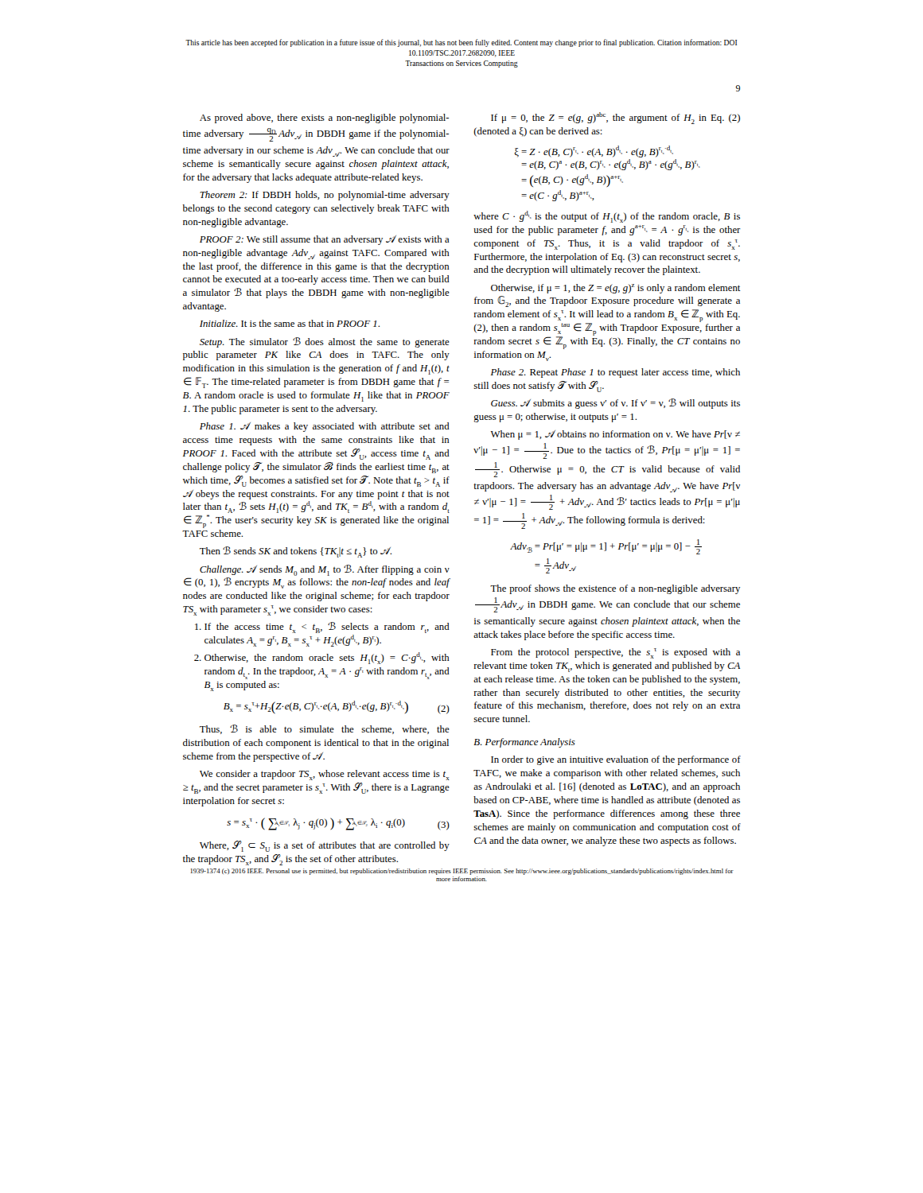This article has been accepted for publication in a future issue of this journal, but has not been fully edited. Content may change prior to final publication. Citation information: DOI 10.1109/TSC.2017.2682090, IEEE
Transactions on Services Computing
9
As proved above, there exists a non-negligible polynomial-time adversary qD 2 Adv𝒜 in DBDH game if the polynomial-time adversary in our scheme is Adv𝒜. We can conclude that our scheme is semantically secure against chosen plaintext attack, for the adversary that lacks adequate attribute-related keys.
Theorem 2: If DBDH holds, no polynomial-time adversary belongs to the second category can selectively break TAFC with non-negligible advantage.
PROOF 2: We still assume that an adversary 𝒜 exists with a non-negligible advantage Adv𝒜 against TAFC. Compared with the last proof, the difference in this game is that the decryption cannot be executed at a too-early access time. Then we can build a simulator ℬ that plays the DBDH game with non-negligible advantage.
Initialize. It is the same as that in PROOF 1.
Setup. The simulator ℬ does almost the same to generate public parameter PK like CA does in TAFC. The only modification in this simulation is the generation of f and H1(t), t ∈ 𝔽T. The time-related parameter is from DBDH game that f = B. A random oracle is used to formulate H1 like that in PROOF 1. The public parameter is sent to the adversary.
Phase 1. 𝒜 makes a key associated with attribute set and access time requests with the same constraints like that in PROOF 1. Faced with the attribute set 𝒮U, access time tA and challenge policy 𝒯, the simulator ℬ finds the earliest time tB, at which time, 𝒮U becomes a satisfied set for 𝒯. Note that tB > tA if 𝒜 obeys the request constraints. For any time point t that is not later than tA, ℬ sets H1(t) = gdt, and TKt = Bdt, with a random dt ∈ ℤp*. The user's security key SK is generated like the original TAFC scheme.
Then ℬ sends SK and tokens {TKt|t ≤ tA} to 𝒜.
Challenge. 𝒜 sends M0 and M1 to ℬ. After flipping a coin ν ∈ (0, 1), ℬ encrypts Mν as follows: the non-leaf nodes and leaf nodes are conducted like the original scheme; for each trapdoor TSx with parameter sxτ, we consider two cases:
If the access time tx < tB, ℬ selects a random rt, and calculates Ax = grt, Bx = sxτ + H2(e(gdtx, B)rt).
Otherwise, the random oracle sets H1(tx) = C·gdtx, with random dtx. In the trapdoor, Ax = A · grt with random rtx, and Bx is computed as:
Bx = sxτ+H2(Z·e(B, C)rtx·e(A, B)dtx·e(g, B)rtx·dtx) (2)
Thus, ℬ is able to simulate the scheme, where, the distribution of each component is identical to that in the original scheme from the perspective of 𝒜.
We consider a trapdoor TSx, whose relevant access time is tx ≥ tB, and the secret parameter is sxτ. With 𝒮U, there is a Lagrange interpolation for secret s:
s = sxτ · ( ∑Ai∈𝒮1 λj · qj(0) ) + ∑Ai∈𝒮2 λi · qi(0) (3)
Where, 𝒮1 ⊂ SU is a set of attributes that are controlled by the trapdoor TSx, and 𝒮2 is the set of other attributes.
If μ = 0, the Z = e(g, g)abc, the argument of H2 in Eq. (2) (denoted a ξ) can be derived as:
ξ =
Z · e(B, C)rtx · e(A, B)dtx · e(g, B)rtx·dtx
=
e(B, C)a · e(B, C)rtx · e(gdtx, B)a · e(gdtx, B)rtx
=
(e(B, C) · e(gdtx, B))a+rtx
=
e(C · gdtx, B)a+rtx,
where C · gdtx is the output of H1(tx) of the random oracle, B is used for the public parameter f, and ga+rtx = A · grtx is the other component of TSx. Thus, it is a valid trapdoor of sxτ. Furthermore, the interpolation of Eq. (3) can reconstruct secret s, and the decryption will ultimately recover the plaintext.
Otherwise, if μ = 1, the Z = e(g, g)z is only a random element from 𝔾2, and the Trapdoor Exposure procedure will generate a random element of sxτ. It will lead to a random Bx ∈ ℤp with Eq. (2), then a random sxtau ∈ ℤp with Trapdoor Exposure, further a random secret s ∈ ℤp with Eq. (3). Finally, the CT contains no information on Mν.
Phase 2. Repeat Phase 1 to request later access time, which still does not satisfy 𝒯 with 𝒮U.
Guess. 𝒜 submits a guess ν′ of ν. If ν′ = ν, ℬ will outputs its guess μ = 0; otherwise, it outputs μ′ = 1.
When μ = 1, 𝒜 obtains no information on ν. We have Pr[ν ≠ ν′|μ − 1] = 12. Due to the tactics of ℬ, Pr[μ = μ′|μ = 1] = 12. Otherwise μ = 0, the CT is valid because of valid trapdoors. The adversary has an advantage Adv𝒜. We have Pr[ν ≠ ν′|μ − 1] = 12 + Adv𝒜. And ℬ′ tactics leads to Pr[μ = μ′|μ = 1] = 12 + Adv𝒜. The following formula is derived:
Advℬ =
Pr[μ′ = μ|μ = 1] + Pr[μ′ = μ|μ = 0] − 12
=
12 Adv𝒜
The proof shows the existence of a non-negligible adversary 12 Adv𝒜 in DBDH game. We can conclude that our scheme is semantically secure against chosen plaintext attack, when the attack takes place before the specific access time.
From the protocol perspective, the sxτ is exposed with a relevant time token TKt, which is generated and published by CA at each release time. As the token can be published to the system, rather than securely distributed to other entities, the security feature of this mechanism, therefore, does not rely on an extra secure tunnel.
B. Performance Analysis
In order to give an intuitive evaluation of the performance of TAFC, we make a comparison with other related schemes, such as Androulaki et al. [16] (denoted as LoTAC), and an approach based on CP-ABE, where time is handled as attribute (denoted as TasA). Since the performance differences among these three schemes are mainly on communication and computation cost of CA and the data owner, we analyze these two aspects as follows.
1939-1374 (c) 2016 IEEE. Personal use is permitted, but republication/redistribution requires IEEE permission. See http://www.ieee.org/publications_standards/publications/rights/index.html for more information.